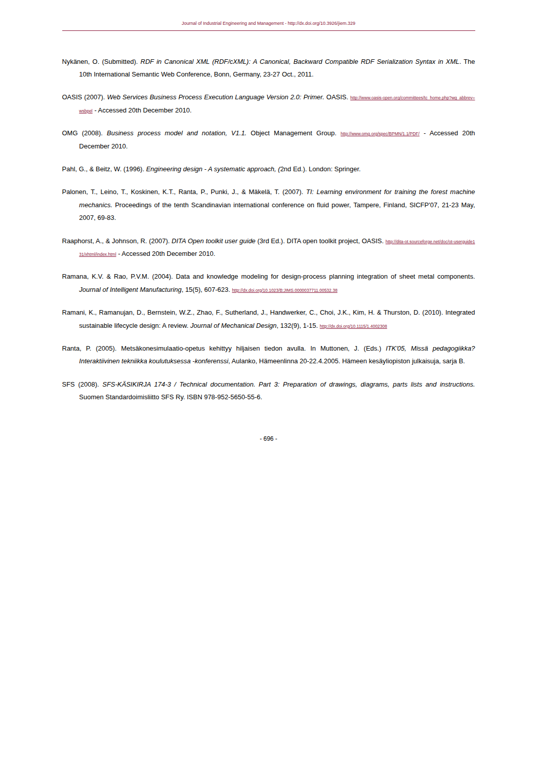Journal of Industrial Engineering and Management - http://dx.doi.org/10.3926/jiem.329
Nykänen, O. (Submitted). RDF in Canonical XML (RDF/cXML): A Canonical, Backward Compatible RDF Serialization Syntax in XML. The 10th International Semantic Web Conference, Bonn, Germany, 23-27 Oct., 2011.
OASIS (2007). Web Services Business Process Execution Language Version 2.0: Primer. OASIS. http://www.oasis-open.org/committees/tc_home.php?wg_abbrev=wsbpel - Accessed 20th December 2010.
OMG (2008). Business process model and notation, V1.1. Object Management Group. http://www.omg.org/spec/BPMN/1.1/PDF/ - Accessed 20th December 2010.
Pahl, G., & Beitz, W. (1996). Engineering design - A systematic approach, (2nd Ed.). London: Springer.
Palonen, T., Leino, T., Koskinen, K.T., Ranta, P., Punki, J., & Mäkelä, T. (2007). TI: Learning environment for training the forest machine mechanics. Proceedings of the tenth Scandinavian international conference on fluid power, Tampere, Finland, SICFP'07, 21-23 May, 2007, 69-83.
Raaphorst, A., & Johnson, R. (2007). DITA Open toolkit user guide (3rd Ed.). DITA open toolkit project, OASIS. http://dita-ot.sourceforge.net/doc/ot-userguide131/xhtml/index.html - Accessed 20th December 2010.
Ramana, K.V. & Rao, P.V.M. (2004). Data and knowledge modeling for design-process planning integration of sheet metal components. Journal of Intelligent Manufacturing, 15(5), 607-623. http://dx.doi.org/10.1023/B:JIMS.0000037711.00532.38
Ramani, K., Ramanujan, D., Bernstein, W.Z., Zhao, F., Sutherland, J., Handwerker, C., Choi, J.K., Kim, H. & Thurston, D. (2010). Integrated sustainable lifecycle design: A review. Journal of Mechanical Design, 132(9), 1-15. http://dx.doi.org/10.1115/1.4002308
Ranta, P. (2005). Metsäkonesimulaatio-opetus kehittyy hiljaisen tiedon avulla. In Muttonen, J. (Eds.) ITK'05, Missä pedagogiikka? Interaktiivinen tekniikka koulutuksessa -konferenssi, Aulanko, Hämeenlinna 20-22.4.2005. Hämeen kesäyliopiston julkaisuja, sarja B.
SFS (2008). SFS-KÄSIKIRJA 174-3 / Technical documentation. Part 3: Preparation of drawings, diagrams, parts lists and instructions. Suomen Standardoimisliitto SFS Ry. ISBN 978-952-5650-55-6.
- 696 -